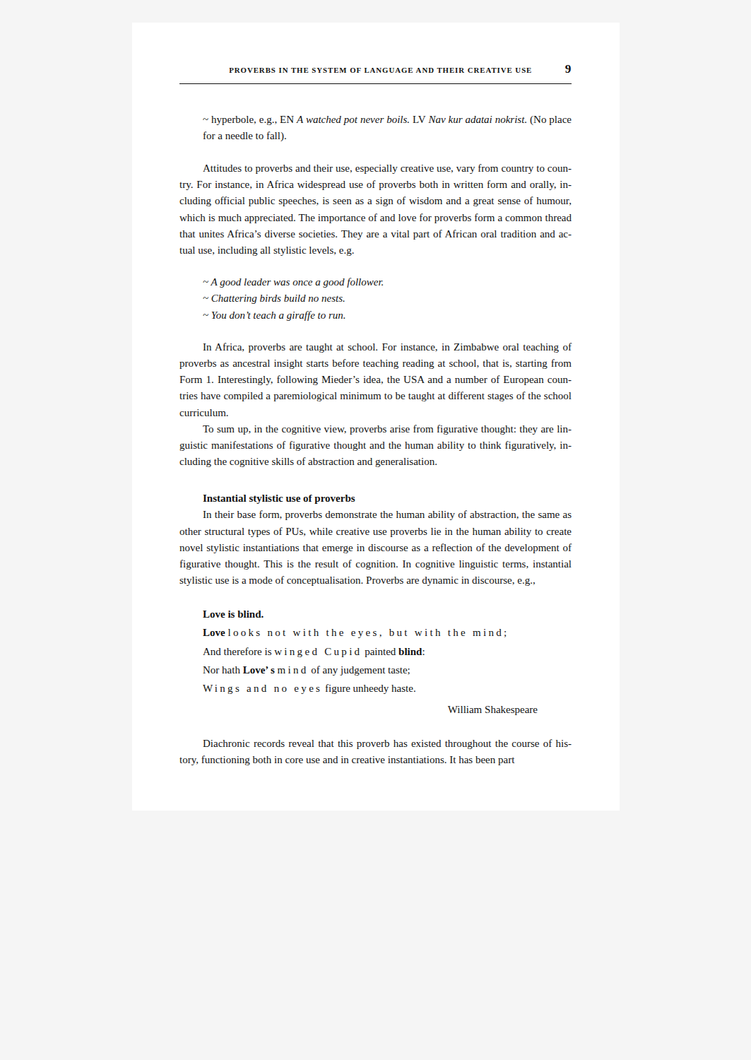Proverbs in the System of Language and Their Creative Use 9
~ hyperbole, e.g., EN A watched pot never boils. LV Nav kur adatai nokrist. (No place for a needle to fall).
Attitudes to proverbs and their use, especially creative use, vary from country to country. For instance, in Africa widespread use of proverbs both in written form and orally, including official public speeches, is seen as a sign of wisdom and a great sense of humour, which is much appreciated. The importance of and love for proverbs form a common thread that unites Africa’s diverse societies. They are a vital part of African oral tradition and actual use, including all stylistic levels, e.g.
~ A good leader was once a good follower.
~ Chattering birds build no nests.
~ You don’t teach a giraffe to run.
In Africa, proverbs are taught at school. For instance, in Zimbabwe oral teaching of proverbs as ancestral insight starts before teaching reading at school, that is, starting from Form 1. Interestingly, following Mieder’s idea, the USA and a number of European countries have compiled a paremiological minimum to be taught at different stages of the school curriculum.
To sum up, in the cognitive view, proverbs arise from figurative thought: they are linguistic manifestations of figurative thought and the human ability to think figuratively, including the cognitive skills of abstraction and generalisation.
Instantial stylistic use of proverbs
In their base form, proverbs demonstrate the human ability of abstraction, the same as other structural types of PUs, while creative use proverbs lie in the human ability to create novel stylistic instantiations that emerge in discourse as a reflection of the development of figurative thought. This is the result of cognition. In cognitive linguistic terms, instantial stylistic use is a mode of conceptualisation. Proverbs are dynamic in discourse, e.g.,
Love is blind.
Love looks not with the eyes, but with the mind;
And therefore is winged Cupid painted blind:
Nor hath Love’ s mind of any judgement taste;
Wings and no eyes figure unheedy haste.
William Shakespeare
Diachronic records reveal that this proverb has existed throughout the course of history, functioning both in core use and in creative instantiations. It has been part